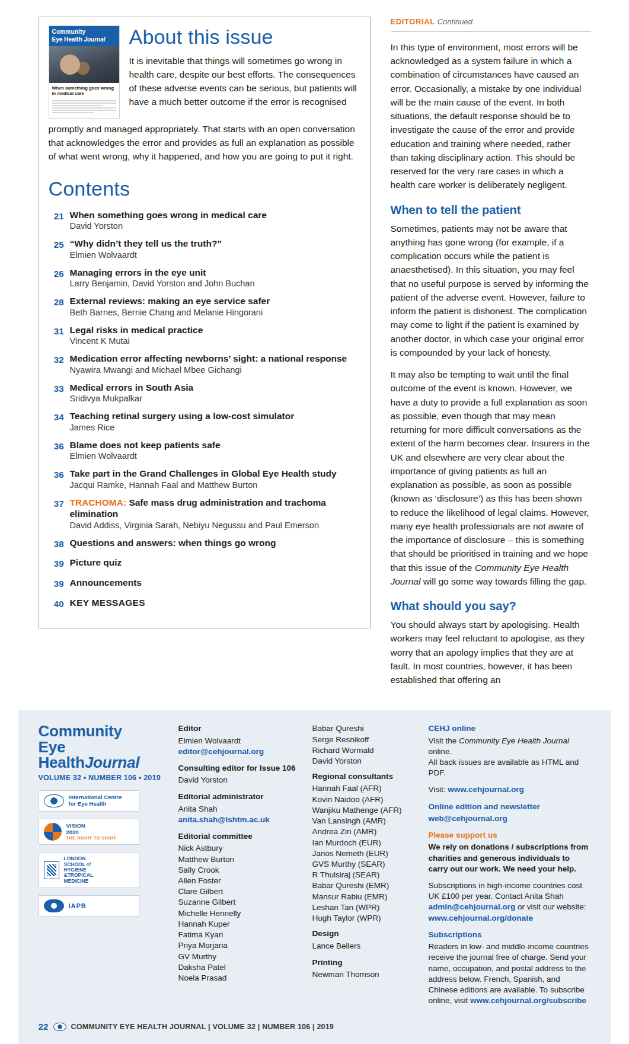Community
Eye Health Journal
When something goes wrong
in medical care
About this issue
It is inevitable that things will sometimes go wrong in health care, despite our best efforts. The consequences of these adverse events can be serious, but patients will have a much better outcome if the error is recognised
promptly and managed appropriately. That starts with an open conversation that acknowledges the error and provides as full an explanation as possible of what went wrong, why it happened, and how you are going to put it right.
Contents
21
When something goes wrong in medical care
David Yorston
25
“Why didn’t they tell us the truth?”
Elmien Wolvaardt
26
Managing errors in the eye unit
Larry Benjamin, David Yorston and John Buchan
28
External reviews: making an eye service safer
Beth Barnes, Bernie Chang and Melanie Hingorani
31
Legal risks in medical practice
Vincent K Mutai
32
Medication error affecting newborns’ sight: a national response
Nyawira Mwangi and Michael Mbee Gichangi
33
Medical errors in South Asia
Sridivya Mukpalkar
34
Teaching retinal surgery using a low-cost simulator
James Rice
36
Blame does not keep patients safe
Elmien Wolvaardt
36
Take part in the Grand Challenges in Global Eye Health study
Jacqui Ramke, Hannah Faal and Matthew Burton
37
TRACHOMA: Safe mass drug administration and trachoma elimination
David Addiss, Virginia Sarah, Nebiyu Negussu and Paul Emerson
38
Questions and answers: when things go wrong
39
Picture quiz
39
Announcements
40
KEY MESSAGES
EDITORIAL Continued
In this type of environment, most errors will be acknowledged as a system failure in which a combination of circumstances have caused an error. Occasionally, a mistake by one individual will be the main cause of the event. In both situations, the default response should be to investigate the cause of the error and provide education and training where needed, rather than taking disciplinary action. This should be reserved for the very rare cases in which a health care worker is deliberately negligent.
When to tell the patient
Sometimes, patients may not be aware that anything has gone wrong (for example, if a complication occurs while the patient is anaesthetised). In this situation, you may feel that no useful purpose is served by informing the patient of the adverse event. However, failure to inform the patient is dishonest. The complication may come to light if the patient is examined by another doctor, in which case your original error is compounded by your lack of honesty.
It may also be tempting to wait until the final outcome of the event is known. However, we have a duty to provide a full explanation as soon as possible, even though that may mean returning for more difficult conversations as the extent of the harm becomes clear. Insurers in the UK and elsewhere are very clear about the importance of giving patients as full an explanation as possible, as soon as possible (known as ‘disclosure’) as this has been shown to reduce the likelihood of legal claims. However, many eye health professionals are not aware of the importance of disclosure – this is something that should be prioritised in training and we hope that this issue of the Community Eye Health Journal will go some way towards filling the gap.
What should you say?
You should always start by apologising. Health workers may feel reluctant to apologise, as they worry that an apology implies that they are at fault. In most countries, however, it has been established that offering an
Community
Eye HealthJournal
VOLUME 32 • NUMBER 106 • 2019
International Centre
for Eye Health
VISION
2020THE RIGHT TO SIGHT
LONDON
SCHOOL of
HYGIENE
&TROPICAL
MEDICINE
IAPB
Editor
Elmien Wolvaardt
editor@cehjournal.org
Consulting editor for Issue 106
David Yorston
Editorial administrator
Anita Shah anita.shah@lshtm.ac.uk
Editorial committee
Nick Astbury
Matthew Burton
Sally Crook
Allen Foster
Clare Gilbert
Suzanne Gilbert
Michelle Hennelly
Hannah Kuper
Fatima Kyari
Priya Morjaria
GV Murthy
Daksha Patel
Noela Prasad
Babar Qureshi
Serge Resnikoff
Richard Wormald
David Yorston
Regional consultants
Hannah Faal (AFR)
Kovin Naidoo (AFR)
Wanjiku Mathenge (AFR)
Van Lansingh (AMR)
Andrea Zin (AMR)
Ian Murdoch (EUR)
Janos Nemeth (EUR)
GVS Murthy (SEAR)
R Thulsiraj (SEAR)
Babar Qureshi (EMR)
Mansur Rabiu (EMR)
Leshan Tan (WPR)
Hugh Taylor (WPR)
Design
Lance Bellers
Printing
Newman Thomson
CEHJ online
Visit the Community Eye Health Journal online.
All back issues are available as HTML and PDF.
Visit: www.cehjournal.org
Online edition and newsletter
web@cehjournal.org
Please support us
We rely on donations / subscriptions from charities and generous individuals to carry out our work. We need your help.
Subscriptions in high-income countries cost UK £100 per year. Contact Anita Shah admin@cehjournal.org or visit our website: www.cehjournal.org/donate
Subscriptions
Readers in low- and middle-income countries receive the journal free of charge. Send your name, occupation, and postal address to the address below. French, Spanish, and Chinese editions are available. To subscribe online, visit www.cehjournal.org/subscribe
22 COMMUNITY EYE HEALTH JOURNAL | VOLUME 32 | NUMBER 106 | 2019